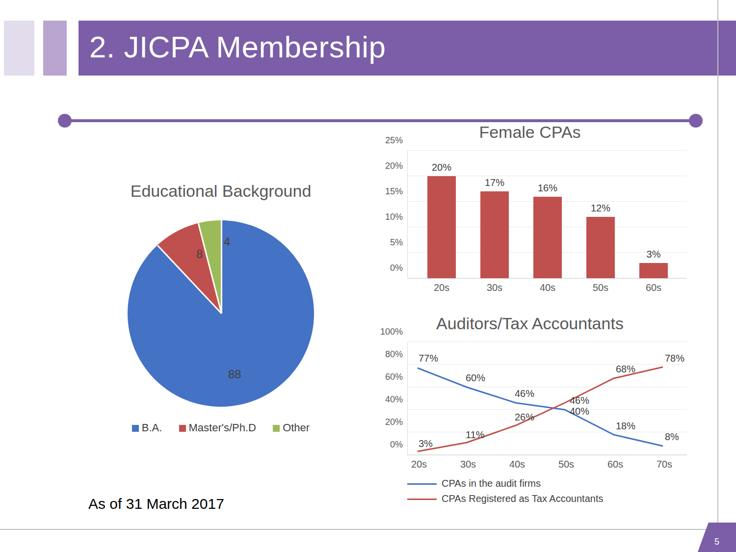2. JICPA Membership
Educational Background
88
8
4
B.A. Master's/Ph.D Other
As of 31 March 2017
Female CPAs
0%
5%
10%
15%
20%
25%
bars: 20%,17%,16%,12%,3% (1% = 10.4px)
20%
17%
16%
12%
3%
20s
30s
40s
50s
60s
Auditors/Tax Accountants
0%
20%
40%
60%
80%
100%
blue: 77,60,46,40,18,8 (y = 230 - v*2.3)
77%
60%
46%
46%
40%
18%
8%
3%
11%
26%
68%
78%
20s
30s
40s
50s
60s
70s
CPAs in the audit firms
CPAs Registered as Tax Accountants
5